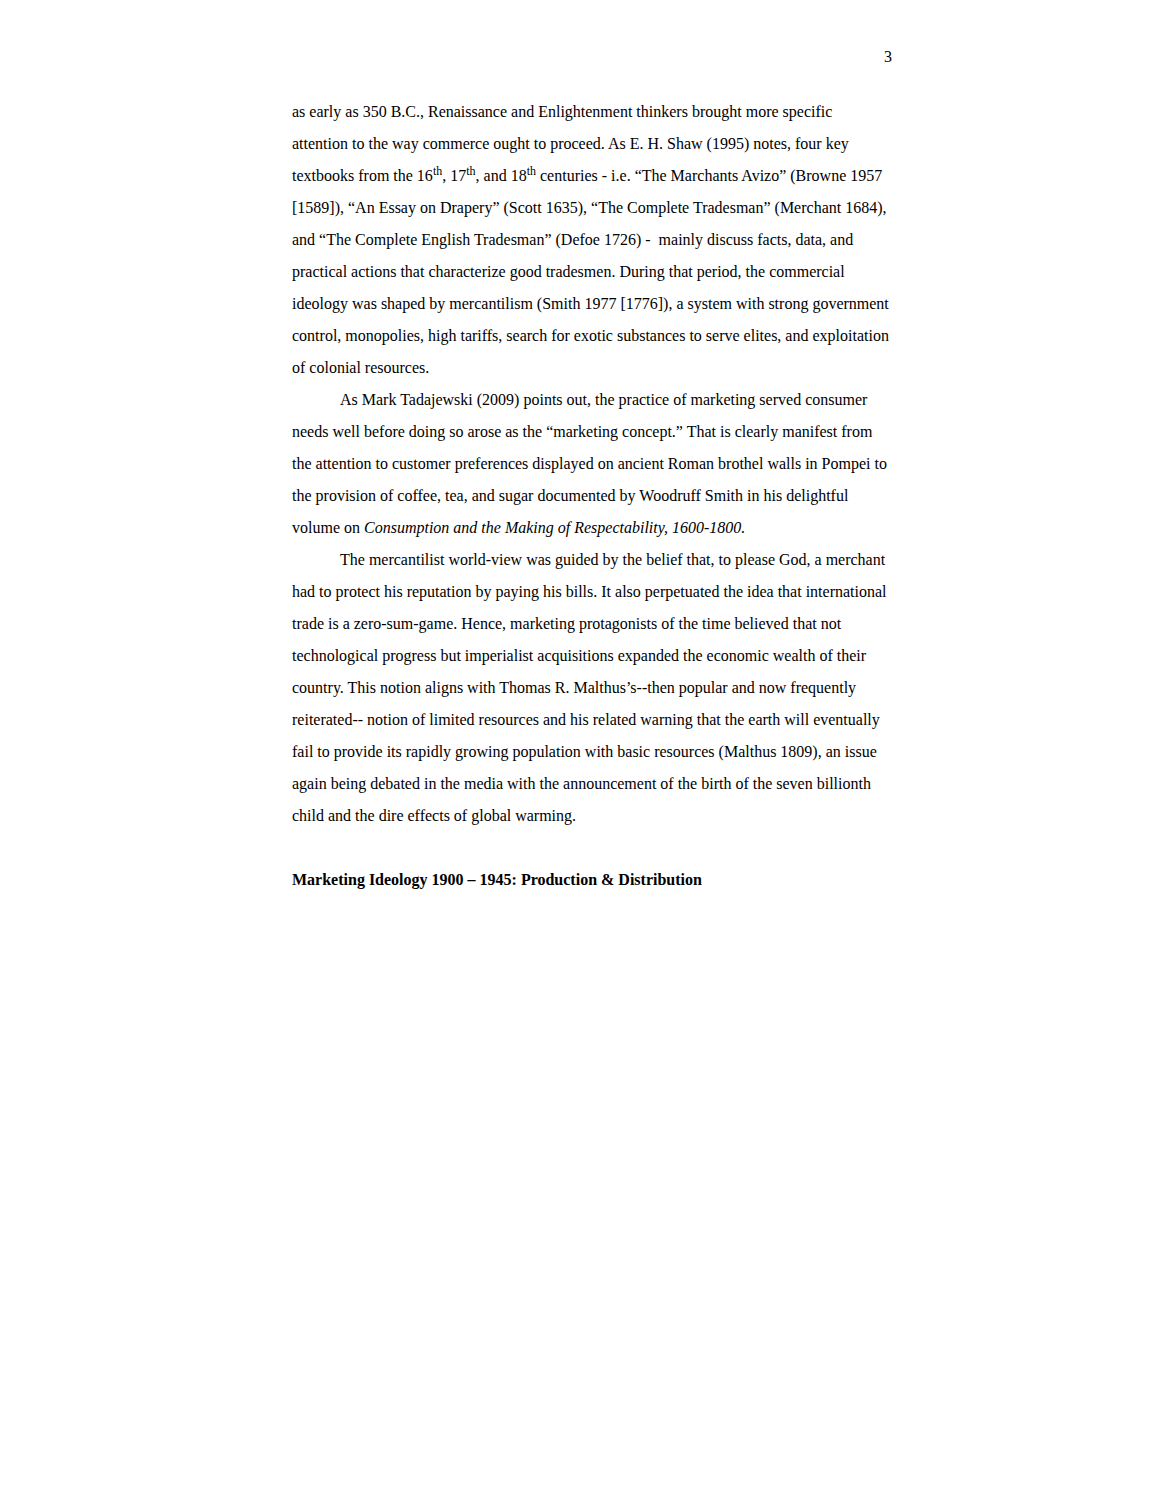3
as early as 350 B.C., Renaissance and Enlightenment thinkers brought more specific attention to the way commerce ought to proceed. As E. H. Shaw (1995) notes, four key textbooks from the 16th, 17th, and 18th centuries - i.e. “The Marchants Avizo” (Browne 1957 [1589]), “An Essay on Drapery” (Scott 1635), “The Complete Tradesman” (Merchant 1684), and “The Complete English Tradesman” (Defoe 1726) - mainly discuss facts, data, and practical actions that characterize good tradesmen. During that period, the commercial ideology was shaped by mercantilism (Smith 1977 [1776]), a system with strong government control, monopolies, high tariffs, search for exotic substances to serve elites, and exploitation of colonial resources.
As Mark Tadajewski (2009) points out, the practice of marketing served consumer needs well before doing so arose as the “marketing concept.” That is clearly manifest from the attention to customer preferences displayed on ancient Roman brothel walls in Pompei to the provision of coffee, tea, and sugar documented by Woodruff Smith in his delightful volume on Consumption and the Making of Respectability, 1600-1800.
The mercantilist world-view was guided by the belief that, to please God, a merchant had to protect his reputation by paying his bills. It also perpetuated the idea that international trade is a zero-sum-game. Hence, marketing protagonists of the time believed that not technological progress but imperialist acquisitions expanded the economic wealth of their country. This notion aligns with Thomas R. Malthus’s--then popular and now frequently reiterated-- notion of limited resources and his related warning that the earth will eventually fail to provide its rapidly growing population with basic resources (Malthus 1809), an issue again being debated in the media with the announcement of the birth of the seven billionth child and the dire effects of global warming.
Marketing Ideology 1900 – 1945: Production & Distribution